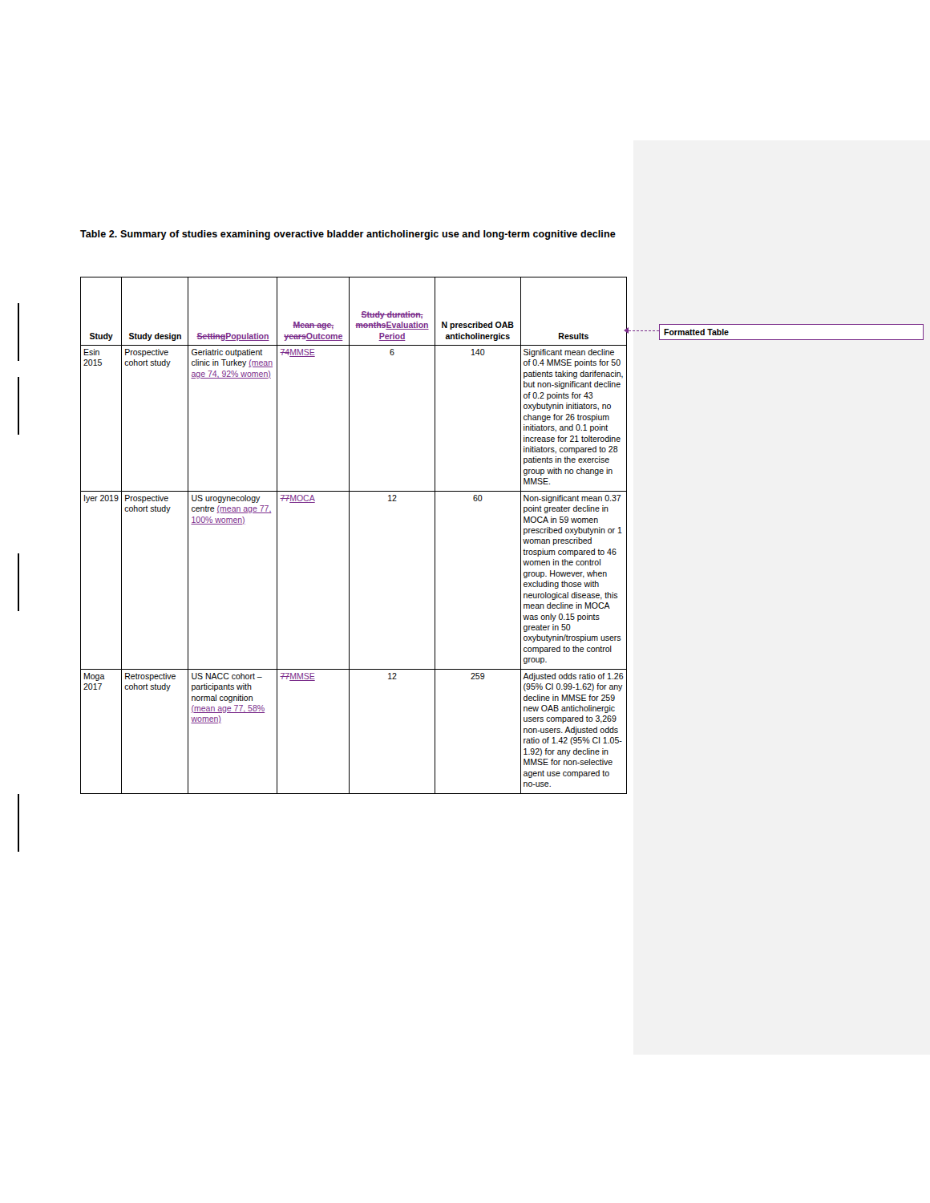Table 2. Summary of studies examining overactive bladder anticholinergic use and long-term cognitive decline
| Study | Study design | Setting Population | Mean age, years Outcome | Study duration, months Evaluation Period | N prescribed OAB anticholinergics | Results |
| --- | --- | --- | --- | --- | --- | --- |
| Esin 2015 | Prospective cohort study | Geriatric outpatient clinic in Turkey (mean age 74, 92% women) | 74 MMSE | 6 | 140 | Significant mean decline of 0.4 MMSE points for 50 patients taking darifenacin, but non-significant decline of 0.2 points for 43 oxybutynin initiators, no change for 26 trospium initiators, and 0.1 point increase for 21 tolterodine initiators, compared to 28 patients in the exercise group with no change in MMSE. |
| Iyer 2019 | Prospective cohort study | US urogynecology centre (mean age 77, 100% women) | 77 MOCA | 12 | 60 | Non-significant mean 0.37 point greater decline in MOCA in 59 women prescribed oxybutynin or 1 woman prescribed trospium compared to 46 women in the control group. However, when excluding those with neurological disease, this mean decline in MOCA was only 0.15 points greater in 50 oxybutynin/trospium users compared to the control group. |
| Moga 2017 | Retrospective cohort study | US NACC cohort – participants with normal cognition (mean age 77, 58% women) | 77 MMSE | 12 | 259 | Adjusted odds ratio of 1.26 (95% CI 0.99-1.62) for any decline in MMSE for 259 new OAB anticholinergic users compared to 3,269 non-users. Adjusted odds ratio of 1.42 (95% CI 1.05-1.92) for any decline in MMSE for non-selective agent use compared to no-use. |
Formatted Table